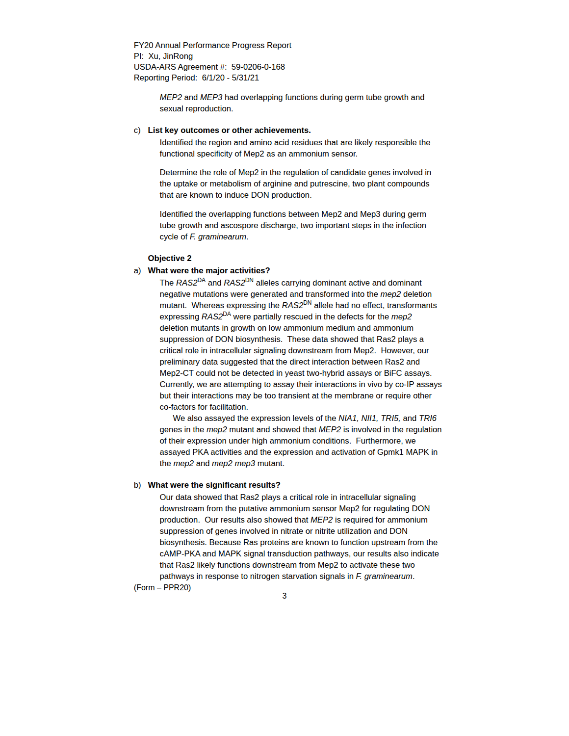FY20 Annual Performance Progress Report
PI: Xu, JinRong
USDA-ARS Agreement #: 59-0206-0-168
Reporting Period: 6/1/20 - 5/31/21
MEP2 and MEP3 had overlapping functions during germ tube growth and sexual reproduction.
c) List key outcomes or other achievements.
Identified the region and amino acid residues that are likely responsible the functional specificity of Mep2 as an ammonium sensor.
Determine the role of Mep2 in the regulation of candidate genes involved in the uptake or metabolism of arginine and putrescine, two plant compounds that are known to induce DON production.
Identified the overlapping functions between Mep2 and Mep3 during germ tube growth and ascospore discharge, two important steps in the infection cycle of F. graminearum.
Objective 2
a) What were the major activities?
The RAS2DA and RAS2DN alleles carrying dominant active and dominant negative mutations were generated and transformed into the mep2 deletion mutant. Whereas expressing the RAS2DN allele had no effect, transformants expressing RAS2DA were partially rescued in the defects for the mep2 deletion mutants in growth on low ammonium medium and ammonium suppression of DON biosynthesis. These data showed that Ras2 plays a critical role in intracellular signaling downstream from Mep2. However, our preliminary data suggested that the direct interaction between Ras2 and Mep2-CT could not be detected in yeast two-hybrid assays or BiFC assays. Currently, we are attempting to assay their interactions in vivo by co-IP assays but their interactions may be too transient at the membrane or require other co-factors for facilitation.
We also assayed the expression levels of the NIA1, NII1, TRI5, and TRI6 genes in the mep2 mutant and showed that MEP2 is involved in the regulation of their expression under high ammonium conditions. Furthermore, we assayed PKA activities and the expression and activation of Gpmk1 MAPK in the mep2 and mep2 mep3 mutant.
b) What were the significant results?
Our data showed that Ras2 plays a critical role in intracellular signaling downstream from the putative ammonium sensor Mep2 for regulating DON production. Our results also showed that MEP2 is required for ammonium suppression of genes involved in nitrate or nitrite utilization and DON biosynthesis. Because Ras proteins are known to function upstream from the cAMP-PKA and MAPK signal transduction pathways, our results also indicate that Ras2 likely functions downstream from Mep2 to activate these two pathways in response to nitrogen starvation signals in F. graminearum.
(Form – PPR20)
3